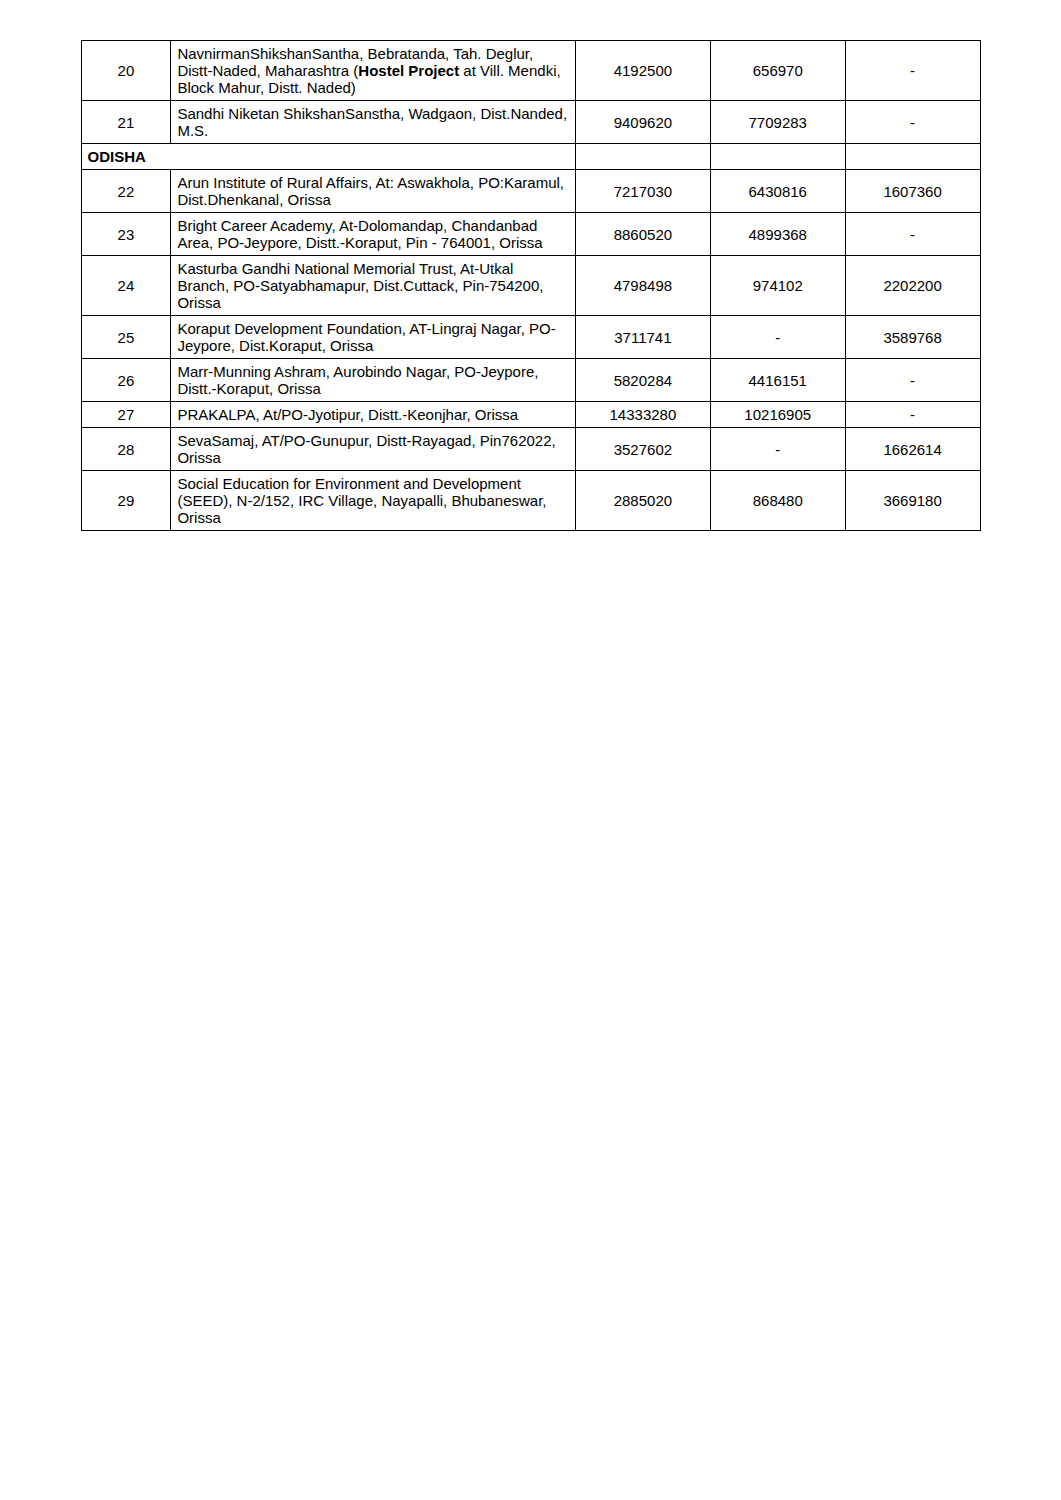| 20 | NavnirmanShikshanSantha, Bebratanda, Tah. Deglur, Distt-Naded, Maharashtra ( Hostel Project at Vill. Mendki, Block Mahur, Distt. Naded) | 4192500 | 656970 | - |
| 21 | Sandhi Niketan ShikshanSanstha, Wadgaon, Dist.Nanded, M.S. | 9409620 | 7709283 | - |
| ODISHA | | | |
| 22 | Arun Institute of Rural Affairs, At: Aswakhola, PO:Karamul, Dist.Dhenkanal, Orissa | 7217030 | 6430816 | 1607360 |
| 23 | Bright Career Academy, At-Dolomandap, Chandanbad Area, PO-Jeypore, Distt.-Koraput, Pin - 764001, Orissa | 8860520 | 4899368 | - |
| 24 | Kasturba Gandhi National Memorial Trust, At-Utkal Branch, PO-Satyabhamapur, Dist.Cuttack, Pin-754200, Orissa | 4798498 | 974102 | 2202200 |
| 25 | Koraput Development Foundation, AT-Lingraj Nagar, PO-Jeypore, Dist.Koraput, Orissa | 3711741 | - | 3589768 |
| 26 | Marr-Munning Ashram, Aurobindo Nagar, PO-Jeypore, Distt.-Koraput, Orissa | 5820284 | 4416151 | - |
| 27 | PRAKALPA, At/PO-Jyotipur, Distt.-Keonjhar, Orissa | 14333280 | 10216905 | - |
| 28 | SevaSamaj, AT/PO-Gunupur, Distt-Rayagad, Pin762022, Orissa | 3527602 | - | 1662614 |
| 29 | Social Education for Environment and Development (SEED), N-2/152, IRC Village, Nayapalli, Bhubaneswar, Orissa | 2885020 | 868480 | 3669180 |